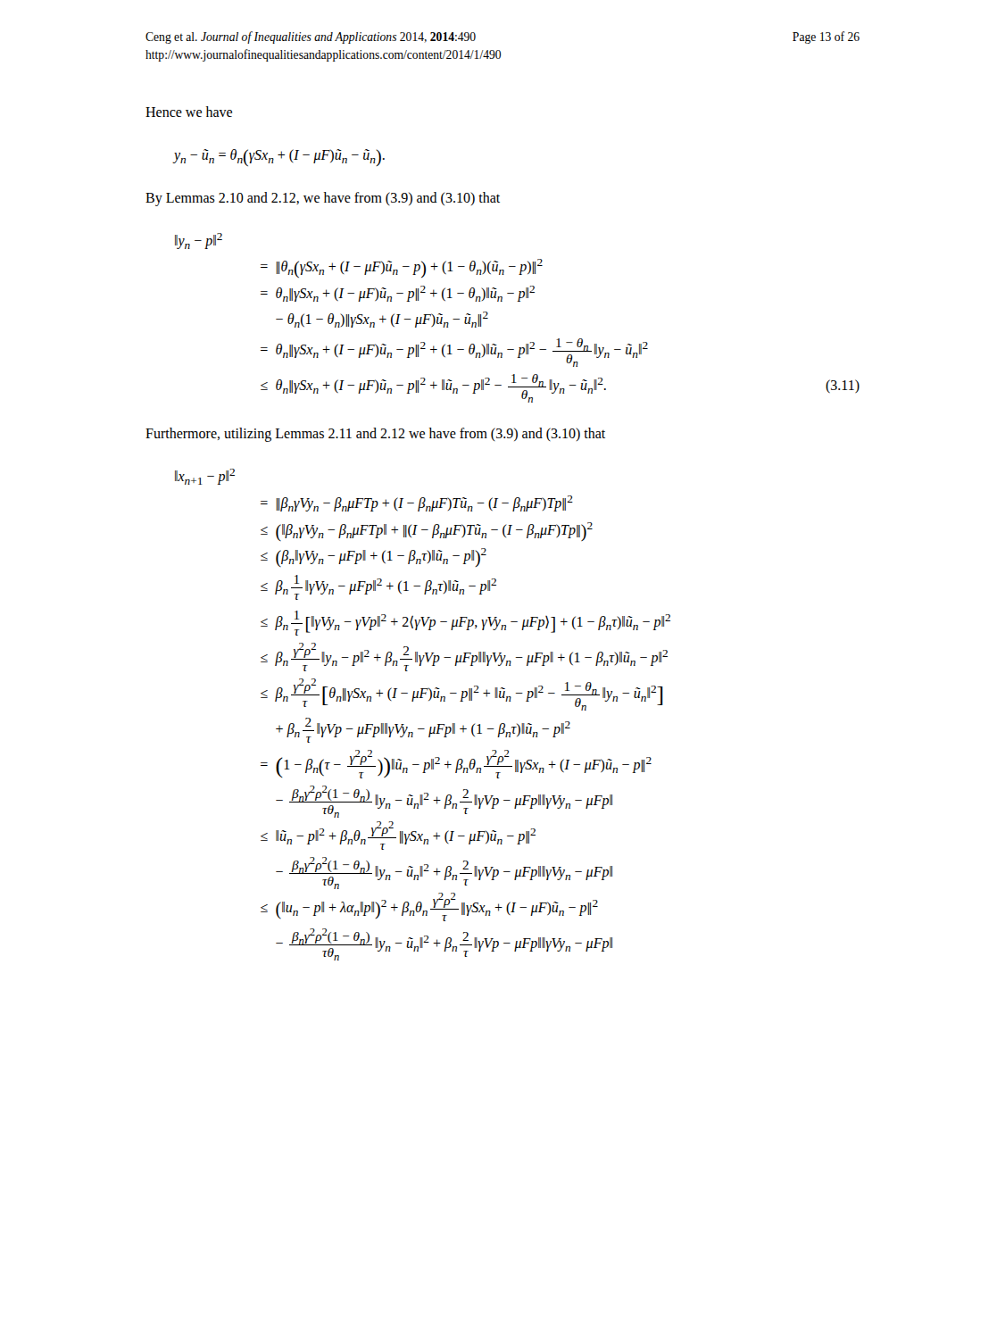Ceng et al. Journal of Inequalities and Applications 2014, 2014:490
http://www.journalofinequalitiesandapplications.com/content/2014/1/490
Page 13 of 26
Hence we have
yn − ũn = θn(γSxn + (I − μF)ũn − ũn).
By Lemmas 2.10 and 2.12, we have from (3.9) and (3.10) that
‖yn − p‖2
= ‖θn(γSxn + (I − μF)ũn − p) + (1 − θn)(ũn − p)‖2
= θn‖γSxn + (I − μF)ũn − p‖2 + (1 − θn)‖ũn − p‖2
− θn(1 − θn)‖γSxn + (I − μF)ũn − ũn‖2
= θn‖γSxn + (I − μF)ũn − p‖2 + (1 − θn)‖ũn − p‖2 − 1 − θn θn‖yn − ũn‖2
≤ θn‖γSxn + (I − μF)ũn − p‖2 + ‖ũn − p‖2 − 1 − θn θn‖yn − ũn‖2. (3.11)
Furthermore, utilizing Lemmas 2.11 and 2.12 we have from (3.9) and (3.10) that
‖xn+1 − p‖2
= ‖βnγVyn − βnμFTp + (I − βnμF)Tũn − (I − βnμF)Tp‖2
≤ (‖βnγVyn − βnμFTp‖ + ‖(I − βnμF)Tũn − (I − βnμF)Tp‖)2
≤ (βn‖γVyn − μFp‖ + (1 − βnτ)‖ũn − p‖)2
≤ βn 1 τ‖γVyn − μFp‖2 + (1 − βnτ)‖ũn − p‖2
≤ βn 1 τ[‖γVyn − γVp‖2 + 2⟨γVp − μFp, γVyn − μFp⟩] + (1 − βnτ)‖ũn − p‖2
≤ βn γ2ρ2 τ‖yn − p‖2 + βn 2 τ‖γVp − μFp‖‖γVyn − μFp‖ + (1 − βnτ)‖ũn − p‖2
≤ βn γ2ρ2 τ[θn‖γSxn + (I − μF)ũn − p‖2 + ‖ũn − p‖2 − 1 − θn θn‖yn − ũn‖2]
+ βn 2 τ‖γVp − μFp‖‖γVyn − μFp‖ + (1 − βnτ)‖ũn − p‖2
= (1 − βn(τ − γ2ρ2 τ))‖ũn − p‖2 + βnθn γ2ρ2 τ‖γSxn + (I − μF)ũn − p‖2
− βnγ2ρ2(1 − θn) τθn‖yn − ũn‖2 + βn 2 τ‖γVp − μFp‖‖γVyn − μFp‖
≤ ‖ũn − p‖2 + βnθn γ2ρ2 τ‖γSxn + (I − μF)ũn − p‖2
− βnγ2ρ2(1 − θn) τθn‖yn − ũn‖2 + βn 2 τ‖γVp − μFp‖‖γVyn − μFp‖
≤ (‖un − p‖ + λαn‖p‖)2 + βnθn γ2ρ2 τ‖γSxn + (I − μF)ũn − p‖2
− βnγ2ρ2(1 − θn) τθn‖yn − ũn‖2 + βn 2 τ‖γVp − μFp‖‖γVyn − μFp‖